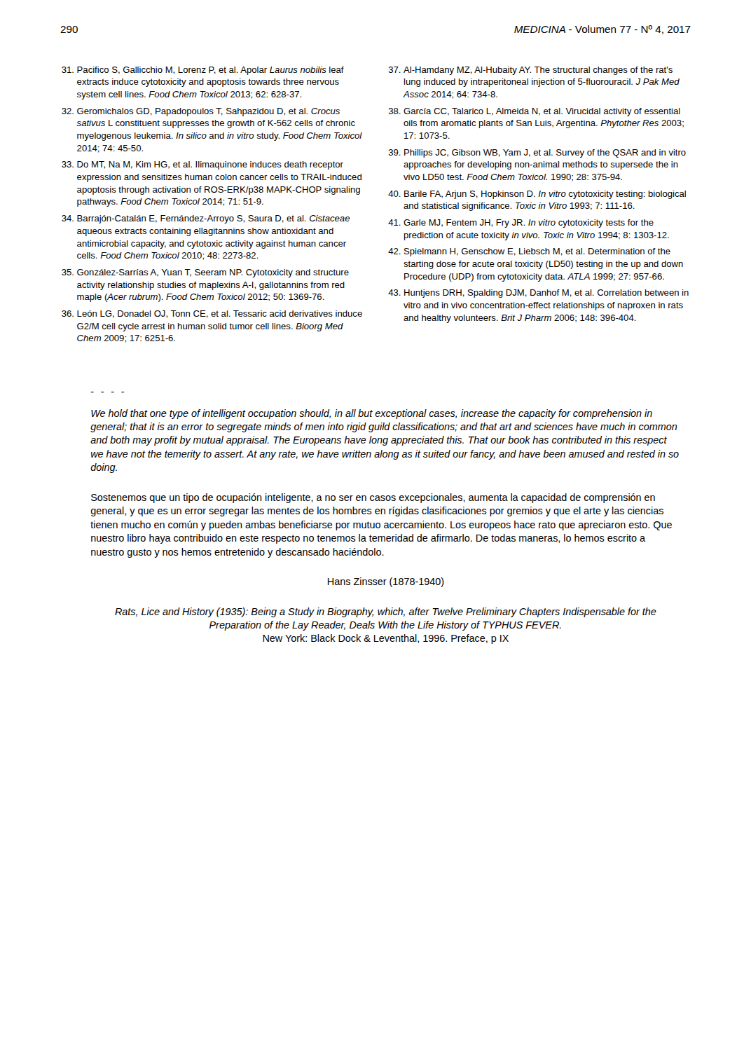290 MEDICINA - Volumen 77 - Nº 4, 2017
Pacifico S, Gallicchio M, Lorenz P, et al. Apolar Laurus nobilis leaf extracts induce cytotoxicity and apoptosis towards three nervous system cell lines. Food Chem Toxicol 2013; 62: 628-37.
Geromichalos GD, Papadopoulos T, Sahpazidou D, et al. Crocus sativus L constituent suppresses the growth of K-562 cells of chronic myelogenous leukemia. In silico and in vitro study. Food Chem Toxicol 2014; 74: 45-50.
Do MT, Na M, Kim HG, et al. Ilimaquinone induces death receptor expression and sensitizes human colon cancer cells to TRAIL-induced apoptosis through activation of ROS-ERK/p38 MAPK-CHOP signaling pathways. Food Chem Toxicol 2014; 71: 51-9.
Barrajón-Catalán E, Fernández-Arroyo S, Saura D, et al. Cistaceae aqueous extracts containing ellagitannins show antioxidant and antimicrobial capacity, and cytotoxic activity against human cancer cells. Food Chem Toxicol 2010; 48: 2273-82.
González-Sarrías A, Yuan T, Seeram NP. Cytotoxicity and structure activity relationship studies of maplexins A-I, gallotannins from red maple (Acer rubrum). Food Chem Toxicol 2012; 50: 1369-76.
León LG, Donadel OJ, Tonn CE, et al. Tessaric acid derivatives induce G2/M cell cycle arrest in human solid tumor cell lines. Bioorg Med Chem 2009; 17: 6251-6.
Al-Hamdany MZ, Al-Hubaity AY. The structural changes of the rat's lung induced by intraperitoneal injection of 5-fluorouracil. J Pak Med Assoc 2014; 64: 734-8.
García CC, Talarico L, Almeida N, et al. Virucidal activity of essential oils from aromatic plants of San Luis, Argentina. Phytother Res 2003; 17: 1073-5.
Phillips JC, Gibson WB, Yam J, et al. Survey of the QSAR and in vitro approaches for developing non-animal methods to supersede the in vivo LD50 test. Food Chem Toxicol. 1990; 28: 375-94.
Barile FA, Arjun S, Hopkinson D. In vitro cytotoxicity testing: biological and statistical significance. Toxic in Vitro 1993; 7: 111-16.
Garle MJ, Fentem JH, Fry JR. In vitro cytotoxicity tests for the prediction of acute toxicity in vivo. Toxic in Vitro 1994; 8: 1303-12.
Spielmann H, Genschow E, Liebsch M, et al. Determination of the starting dose for acute oral toxicity (LD50) testing in the up and down Procedure (UDP) from cytotoxicity data. ATLA 1999; 27: 957-66.
Huntjens DRH, Spalding DJM, Danhof M, et al. Correlation between in vitro and in vivo concentration-effect relationships of naproxen in rats and healthy volunteers. Brit J Pharm 2006; 148: 396-404.
- - - -
We hold that one type of intelligent occupation should, in all but exceptional cases, increase the capacity for comprehension in general; that it is an error to segregate minds of men into rigid guild classifications; and that art and sciences have much in common and both may profit by mutual appraisal. The Europeans have long appreciated this. That our book has contributed in this respect we have not the temerity to assert. At any rate, we have written along as it suited our fancy, and have been amused and rested in so doing.
Sostenemos que un tipo de ocupación inteligente, a no ser en casos excepcionales, aumenta la capacidad de comprensión en general, y que es un error segregar las mentes de los hombres en rígidas clasificaciones por gremios y que el arte y las ciencias tienen mucho en común y pueden ambas beneficiarse por mutuo acercamiento. Los europeos hace rato que apreciaron esto. Que nuestro libro haya contribuido en este respecto no tenemos la temeridad de afirmarlo. De todas maneras, lo hemos escrito a nuestro gusto y nos hemos entretenido y descansado haciéndolo.
Hans Zinsser (1878-1940)
Rats, Lice and History (1935): Being a Study in Biography, which, after Twelve Preliminary Chapters Indispensable for the Preparation of the Lay Reader, Deals With the Life History of TYPHUS FEVER.
New York: Black Dock & Leventhal, 1996. Preface, p IX